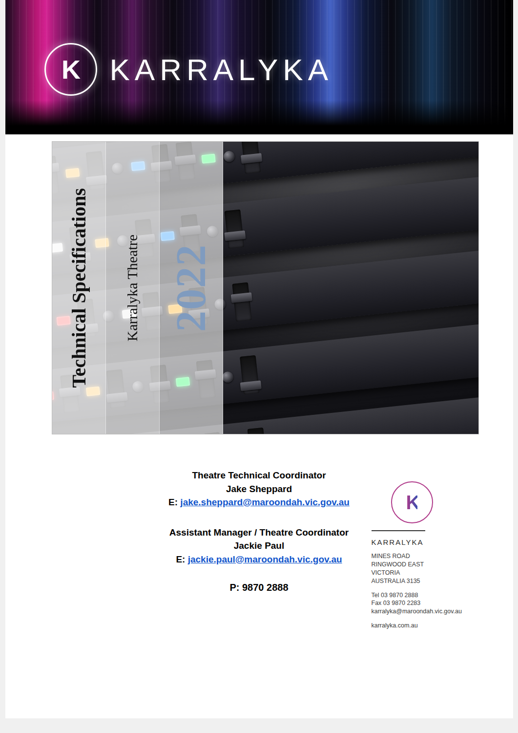K
KARRALYKA
Technical Specifications
Karralyka Theatre
2022
Theatre Technical Coordinator
Jake Sheppard
E: jake.sheppard@maroondah.vic.gov.au
Assistant Manager / Theatre Coordinator
Jackie Paul
E: jackie.paul@maroondah.vic.gov.au
P: 9870 2888
K
KARRALYKA
MINES ROAD
RINGWOOD EAST
VICTORIA
AUSTRALIA 3135
Tel 03 9870 2888
Fax 03 9870 2283
karralyka@maroondah.vic.gov.au
karralyka.com.au